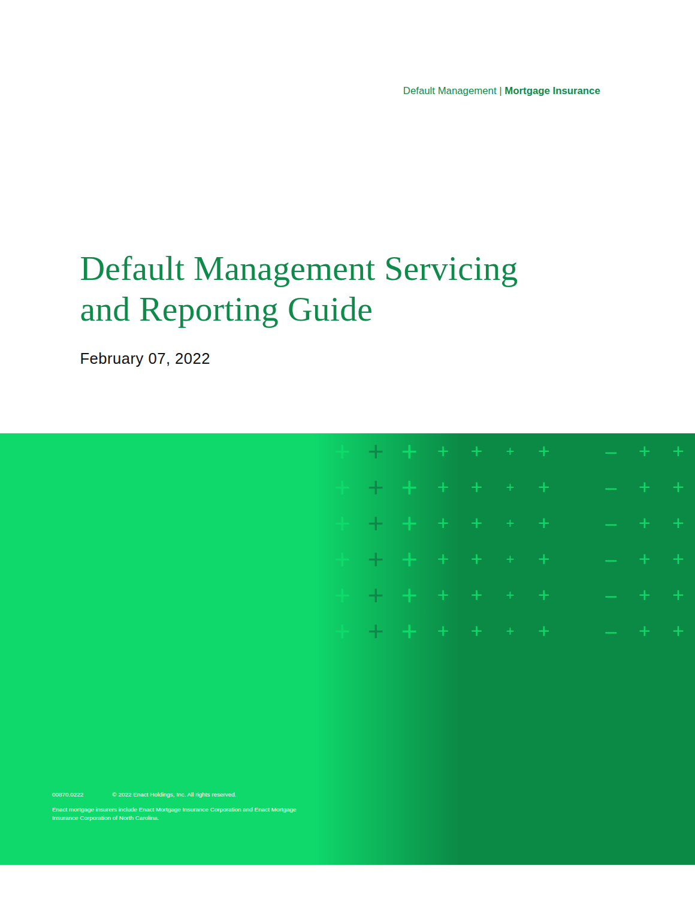Default Management | Mortgage Insurance
Default Management Servicing
and Reporting Guide
February 07, 2022
++++++ +++–++ ++++++ +++–++ ++++++ +++–++ ++++++ +++–++ ++++++ +++–++ ++++++ +++–++
00870.0222 © 2022 Enact Holdings, Inc. All rights reserved.
Enact mortgage insurers include Enact Mortgage Insurance Corporation and Enact Mortgage Insurance Corporation of North Carolina.